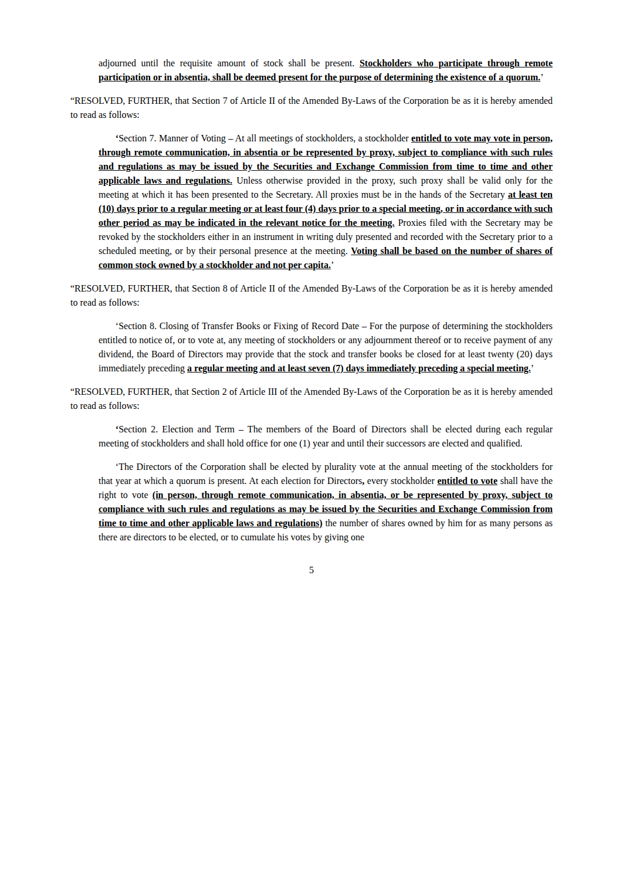adjourned until the requisite amount of stock shall be present. Stockholders who participate through remote participation or in absentia, shall be deemed present for the purpose of determining the existence of a quorum.’
“RESOLVED, FURTHER, that Section 7 of Article II of the Amended By-Laws of the Corporation be as it is hereby amended to read as follows:
‘Section 7. Manner of Voting – At all meetings of stockholders, a stockholder entitled to vote may vote in person, through remote communication, in absentia or be represented by proxy, subject to compliance with such rules and regulations as may be issued by the Securities and Exchange Commission from time to time and other applicable laws and regulations. Unless otherwise provided in the proxy, such proxy shall be valid only for the meeting at which it has been presented to the Secretary. All proxies must be in the hands of the Secretary at least ten (10) days prior to a regular meeting or at least four (4) days prior to a special meeting, or in accordance with such other period as may be indicated in the relevant notice for the meeting. Proxies filed with the Secretary may be revoked by the stockholders either in an instrument in writing duly presented and recorded with the Secretary prior to a scheduled meeting, or by their personal presence at the meeting. Voting shall be based on the number of shares of common stock owned by a stockholder and not per capita.’
“RESOLVED, FURTHER, that Section 8 of Article II of the Amended By-Laws of the Corporation be as it is hereby amended to read as follows:
‘Section 8. Closing of Transfer Books or Fixing of Record Date – For the purpose of determining the stockholders entitled to notice of, or to vote at, any meeting of stockholders or any adjournment thereof or to receive payment of any dividend, the Board of Directors may provide that the stock and transfer books be closed for at least twenty (20) days immediately preceding a regular meeting and at least seven (7) days immediately preceding a special meeting.’
“RESOLVED, FURTHER, that Section 2 of Article III of the Amended By-Laws of the Corporation be as it is hereby amended to read as follows:
‘Section 2. Election and Term – The members of the Board of Directors shall be elected during each regular meeting of stockholders and shall hold office for one (1) year and until their successors are elected and qualified.
‘The Directors of the Corporation shall be elected by plurality vote at the annual meeting of the stockholders for that year at which a quorum is present. At each election for Directors, every stockholder entitled to vote shall have the right to vote (in person, through remote communication, in absentia, or be represented by proxy, subject to compliance with such rules and regulations as may be issued by the Securities and Exchange Commission from time to time and other applicable laws and regulations) the number of shares owned by him for as many persons as there are directors to be elected, or to cumulate his votes by giving one
5